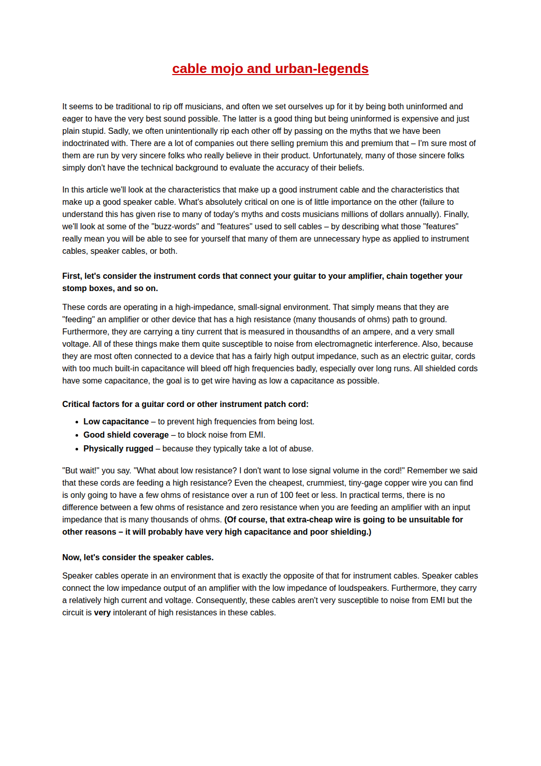cable mojo and urban-legends
It seems to be traditional to rip off musicians, and often we set ourselves up for it by being both uninformed and eager to have the very best sound possible. The latter is a good thing but being uninformed is expensive and just plain stupid. Sadly, we often unintentionally rip each other off by passing on the myths that we have been indoctrinated with. There are a lot of companies out there selling premium this and premium that – I'm sure most of them are run by very sincere folks who really believe in their product. Unfortunately, many of those sincere folks simply don't have the technical background to evaluate the accuracy of their beliefs.
In this article we'll look at the characteristics that make up a good instrument cable and the characteristics that make up a good speaker cable. What's absolutely critical on one is of little importance on the other (failure to understand this has given rise to many of today's myths and costs musicians millions of dollars annually). Finally, we'll look at some of the "buzz-words" and "features" used to sell cables – by describing what those "features" really mean you will be able to see for yourself that many of them are unnecessary hype as applied to instrument cables, speaker cables, or both.
First, let's consider the instrument cords that connect your guitar to your amplifier, chain together your stomp boxes, and so on.
These cords are operating in a high-impedance, small-signal environment. That simply means that they are "feeding" an amplifier or other device that has a high resistance (many thousands of ohms) path to ground. Furthermore, they are carrying a tiny current that is measured in thousandths of an ampere, and a very small voltage. All of these things make them quite susceptible to noise from electromagnetic interference. Also, because they are most often connected to a device that has a fairly high output impedance, such as an electric guitar, cords with too much built-in capacitance will bleed off high frequencies badly, especially over long runs. All shielded cords have some capacitance, the goal is to get wire having as low a capacitance as possible.
Critical factors for a guitar cord or other instrument patch cord:
Low capacitance – to prevent high frequencies from being lost.
Good shield coverage – to block noise from EMI.
Physically rugged – because they typically take a lot of abuse.
"But wait!" you say. "What about low resistance? I don't want to lose signal volume in the cord!" Remember we said that these cords are feeding a high resistance? Even the cheapest, crummiest, tiny-gage copper wire you can find is only going to have a few ohms of resistance over a run of 100 feet or less. In practical terms, there is no difference between a few ohms of resistance and zero resistance when you are feeding an amplifier with an input impedance that is many thousands of ohms. (Of course, that extra-cheap wire is going to be unsuitable for other reasons – it will probably have very high capacitance and poor shielding.)
Now, let's consider the speaker cables.
Speaker cables operate in an environment that is exactly the opposite of that for instrument cables. Speaker cables connect the low impedance output of an amplifier with the low impedance of loudspeakers. Furthermore, they carry a relatively high current and voltage. Consequently, these cables aren't very susceptible to noise from EMI but the circuit is very intolerant of high resistances in these cables.